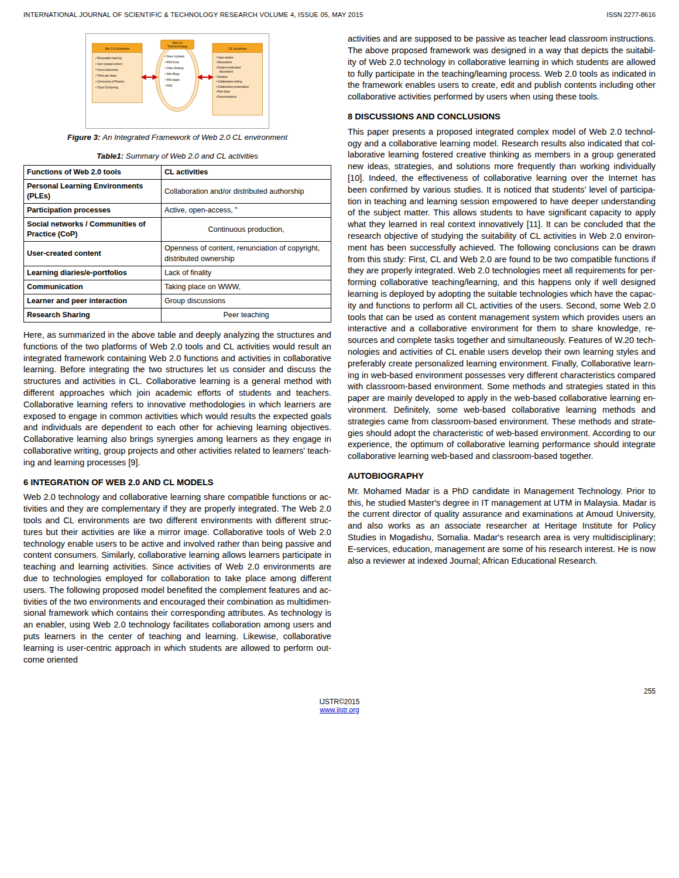INTERNATIONAL JOURNAL OF SCIENTIFIC & TECHNOLOGY RESEARCH VOLUME 4, ISSUE 05, MAY 2015
ISSN 2277-8616
We 2.0 Activities • Personalize learning • User created content • Forum discussion • Think pair share • Community of Practice • Cloud Computing Web 2.0 Tools/technology • Down /uploads • RSS Feed • Video Sharing • Web Blogs • Wiki pages • SNS CL Activities • Case studies • Discussions • Student-moderated discussions • Debates • Collaborative writing • Collaborative presentation • Role plays • Demonstrations
Figure 3: An Integrated Framework of Web 2.0 CL environment
Table1: Summary of Web 2.0 and CL activities
| Functions of Web 2.0 tools | CL activities |
| --- | --- |
| Personal Learning Environments (PLEs) | Collaboration and/or distributed authorship |
| Participation processes | Active, open-access, " |
| Social networks / Communities of Practice (CoP) | Continuous production, |
| User-created content | Openness of content, renunciation of copyright, distributed ownership |
| Learning diaries/e-portfolios | Lack of finality |
| Communication | Taking place on WWW, |
| Learner and peer interaction | Group discussions |
| Research Sharing | Peer teaching |
Here, as summarized in the above table and deeply analyzing the structures and functions of the two platforms of Web 2.0 tools and CL activities would result an integrated framework containing Web 2.0 functions and activities in collaborative learning. Before integrating the two structures let us consider and discuss the structures and activities in CL. Collaborative learning is a general method with different approaches which join academic efforts of students and teachers. Collaborative learning refers to innovative methodologies in which learners are exposed to engage in common activities which would results the expected goals and individuals are dependent to each other for achieving learning objectives. Collaborative learning also brings synergies among learners as they engage in collaborative writing, group projects and other activities related to learners' teaching and learning processes [9].
6 Integration of Web 2.0 and CL Models
Web 2.0 technology and collaborative learning share compatible functions or activities and they are complementary if they are properly integrated. The Web 2.0 tools and CL environments are two different environments with different structures but their activities are like a mirror image. Collaborative tools of Web 2.0 technology enable users to be active and involved rather than being passive and content consumers. Similarly, collaborative learning allows learners participate in teaching and learning activities. Since activities of Web 2.0 environments are due to technologies employed for collaboration to take place among different users. The following proposed model benefited the complement features and activities of the two environments and encouraged their combination as multidimensional framework which contains their corresponding attributes. As technology is an enabler, using Web 2.0 technology facilitates collaboration among users and puts learners in the center of teaching and learning. Likewise, collaborative learning is user-centric approach in which students are allowed to perform outcome oriented
activities and are supposed to be passive as teacher lead classroom instructions. The above proposed framework was designed in a way that depicts the suitability of Web 2.0 technology in collaborative learning in which students are allowed to fully participate in the teaching/learning process. Web 2.0 tools as indicated in the framework enables users to create, edit and publish contents including other collaborative activities performed by users when using these tools.
8 Discussions and Conclusions
This paper presents a proposed integrated complex model of Web 2.0 technology and a collaborative learning model. Research results also indicated that collaborative learning fostered creative thinking as members in a group generated new ideas, strategies, and solutions more frequently than working individually [10]. Indeed, the effectiveness of collaborative learning over the Internet has been confirmed by various studies. It is noticed that students' level of participation in teaching and learning session empowered to have deeper understanding of the subject matter. This allows students to have significant capacity to apply what they learned in real context innovatively [11]. It can be concluded that the research objective of studying the suitability of CL activities in Web 2.0 environment has been successfully achieved. The following conclusions can be drawn from this study: First, CL and Web 2.0 are found to be two compatible functions if they are properly integrated. Web 2.0 technologies meet all requirements for performing collaborative teaching/learning, and this happens only if well designed learning is deployed by adopting the suitable technologies which have the capacity and functions to perform all CL activities of the users. Second, some Web 2.0 tools that can be used as content management system which provides users an interactive and a collaborative environment for them to share knowledge, resources and complete tasks together and simultaneously. Features of W.20 technologies and activities of CL enable users develop their own learning styles and preferably create personalized learning environment. Finally, Collaborative learning in web-based environment possesses very different characteristics compared with classroom-based environment. Some methods and strategies stated in this paper are mainly developed to apply in the web-based collaborative learning environment. Definitely, some web-based collaborative learning methods and strategies came from classroom-based environment. These methods and strategies should adopt the characteristic of web-based environment. According to our experience, the optimum of collaborative learning performance should integrate collaborative learning web-based and classroom-based together.
Autobiography
Mr. Mohamed Madar is a PhD candidate in Management Technology. Prior to this, he studied Master's degree in IT management at UTM in Malaysia. Madar is the current director of quality assurance and examinations at Amoud University, and also works as an associate researcher at Heritage Institute for Policy Studies in Mogadishu, Somalia. Madar's research area is very multidisciplinary; E-services, education, management are some of his research interest. He is now also a reviewer at indexed Journal; African Educational Research.
255
IJSTR©2015
www.ijstr.org